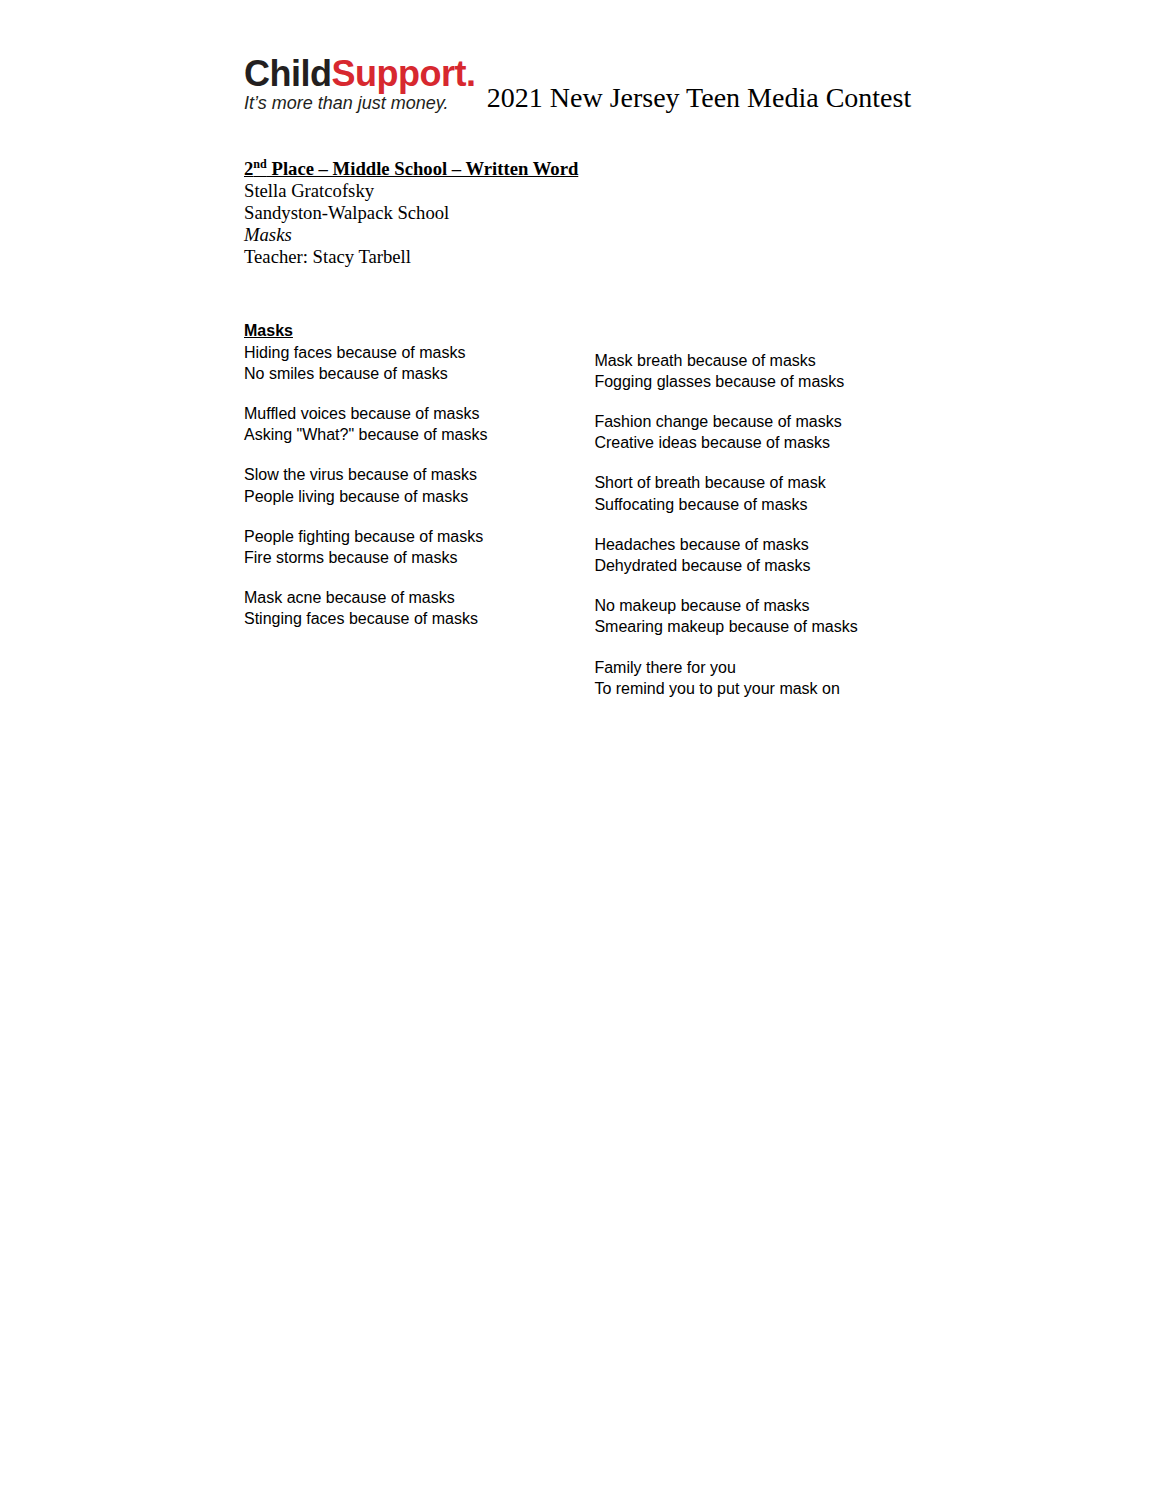Child Support.
It’s more than just money.
2021 New Jersey Teen Media Contest
2nd Place – Middle School – Written Word
Stella Gratcofsky
Sandyston-Walpack School
Masks
Teacher: Stacy Tarbell
Masks
Hiding faces because of masks
No smiles because of masks
Muffled voices because of masks
Asking "What?" because of masks
Slow the virus because of masks
People living because of masks
People fighting because of masks
Fire storms because of masks
Mask acne because of masks
Stinging faces because of masks
Mask breath because of masks
Fogging glasses because of masks
Fashion change because of masks
Creative ideas because of masks
Short of breath because of mask
Suffocating because of masks
Headaches because of masks
Dehydrated because of masks
No makeup because of masks
Smearing makeup because of masks
Family there for you
To remind you to put your mask on